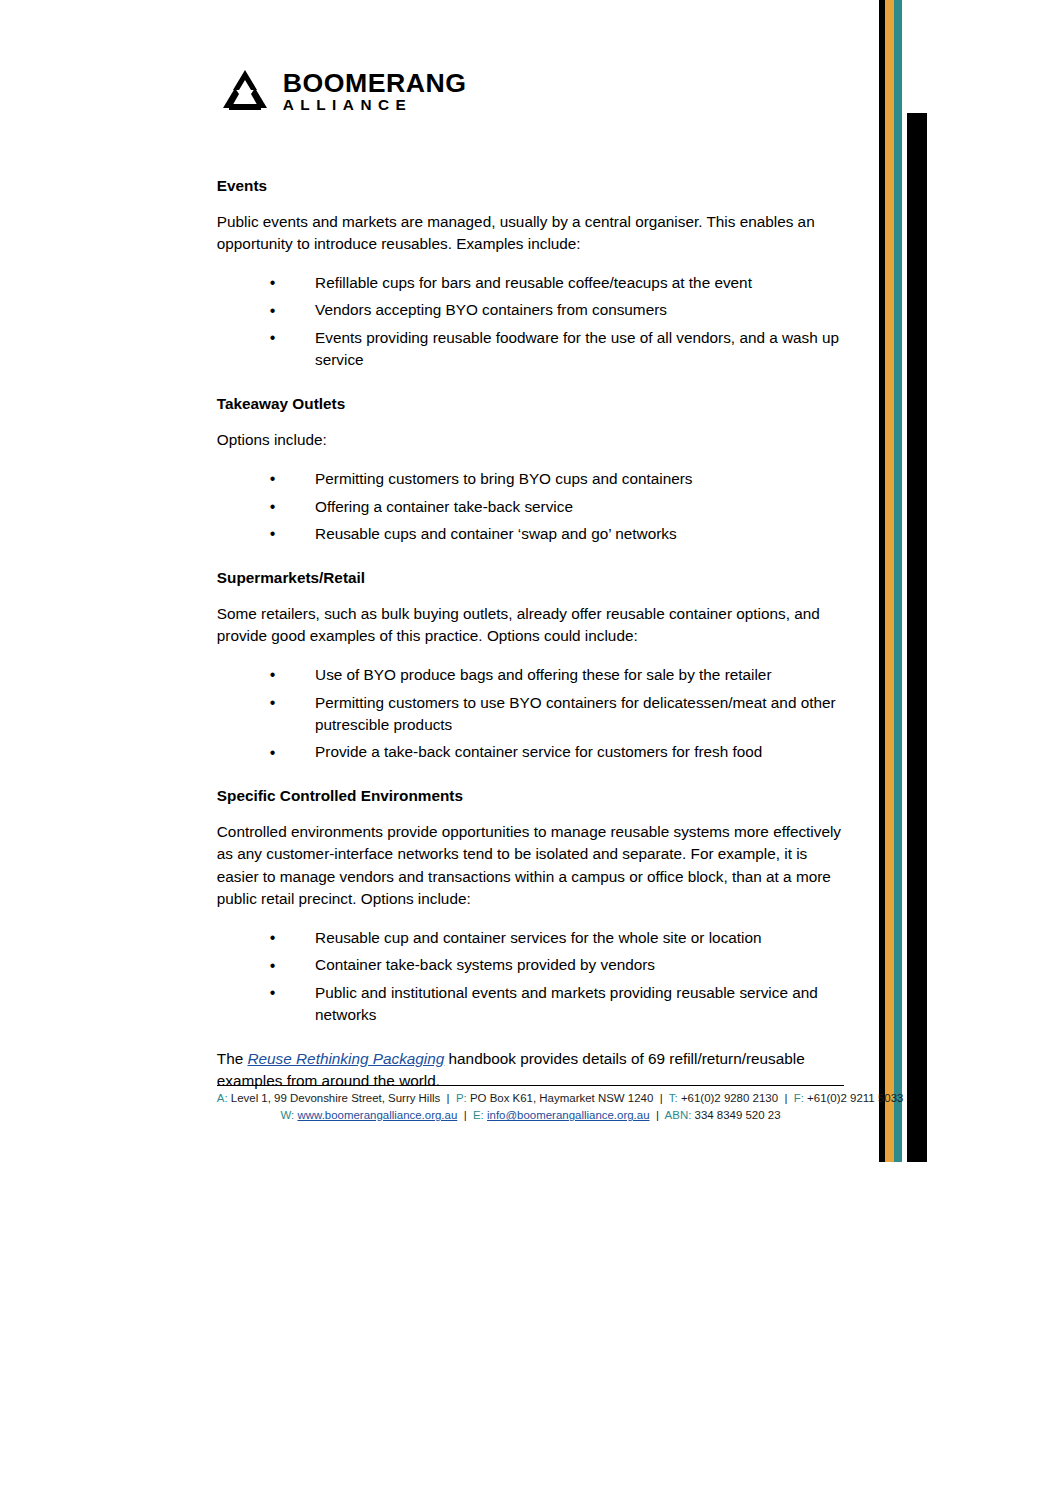BOOMERANG
ALLIANCE
Events
Public events and markets are managed, usually by a central organiser. This enables an opportunity to introduce reusables. Examples include:
Refillable cups for bars and reusable coffee/teacups at the event
Vendors accepting BYO containers from consumers
Events providing reusable foodware for the use of all vendors, and a wash up service
Takeaway Outlets
Options include:
Permitting customers to bring BYO cups and containers
Offering a container take-back service
Reusable cups and container ‘swap and go’ networks
Supermarkets/Retail
Some retailers, such as bulk buying outlets, already offer reusable container options, and provide good examples of this practice. Options could include:
Use of BYO produce bags and offering these for sale by the retailer
Permitting customers to use BYO containers for delicatessen/meat and other putrescible products
Provide a take-back container service for customers for fresh food
Specific Controlled Environments
Controlled environments provide opportunities to manage reusable systems more effectively as any customer-interface networks tend to be isolated and separate. For example, it is easier to manage vendors and transactions within a campus or office block, than at a more public retail precinct. Options include:
Reusable cup and container services for the whole site or location
Container take-back systems provided by vendors
Public and institutional events and markets providing reusable service and networks
The Reuse Rethinking Packaging handbook provides details of 69 refill/return/reusable examples from around the world.
A: Level 1, 99 Devonshire Street, Surry Hills | P: PO Box K61, Haymarket NSW 1240 | T: +61(0)2 9280 2130 | F: +61(0)2 9211 5033
W: www.boomerangalliance.org.au | E: info@boomerangalliance.org.au | ABN: 334 8349 520 23